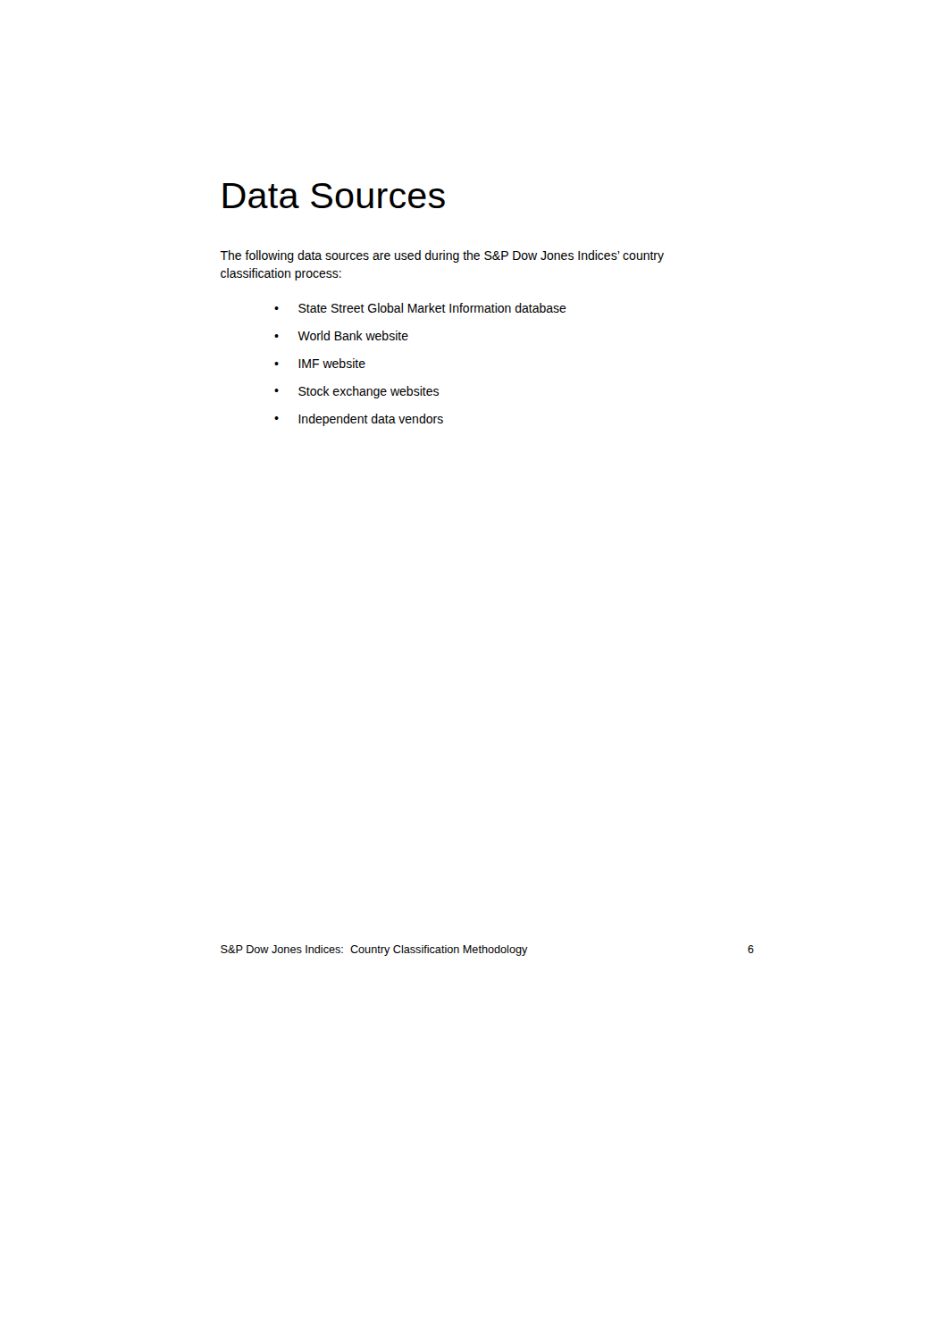Data Sources
The following data sources are used during the S&P Dow Jones Indices’ country classification process:
State Street Global Market Information database
World Bank website
IMF website
Stock exchange websites
Independent data vendors
S&P Dow Jones Indices: Country Classification Methodology 6